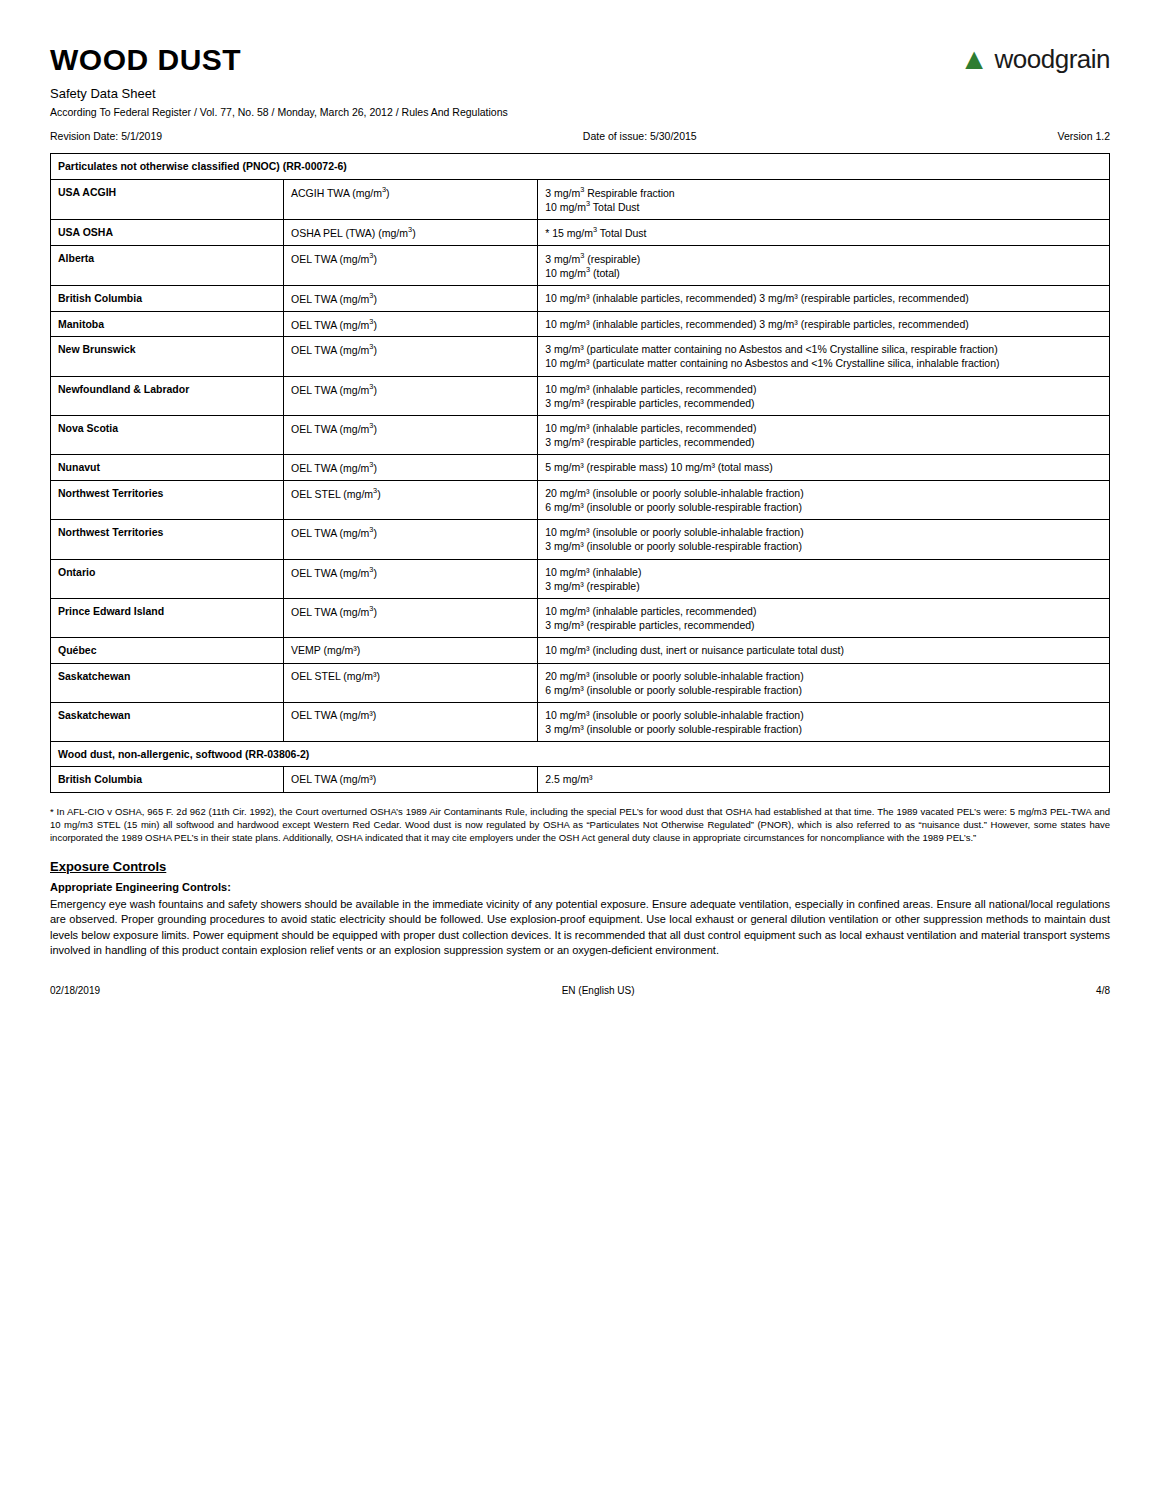▲woodgrain
WOOD DUST
Safety Data Sheet
According To Federal Register / Vol. 77, No. 58 / Monday, March 26, 2012 / Rules And Regulations
Revision Date: 5/1/2019 Date of issue: 5/30/2015 Version 1.2
| Particulates not otherwise classified (PNOC) (RR-00072-6) |
| USA ACGIH | ACGIH TWA (mg/m 3 ) | 3 mg/m 3 Respirable fraction 10 mg/m 3 Total Dust |
| USA OSHA | OSHA PEL (TWA) (mg/m 3 ) | * 15 mg/m 3 Total Dust |
| Alberta | OEL TWA (mg/m 3 ) | 3 mg/m 3 (respirable) 10 mg/m 3 (total) |
| British Columbia | OEL TWA (mg/m 3 ) | 10 mg/m³ (inhalable particles, recommended) 3 mg/m³ (respirable particles, recommended) |
| Manitoba | OEL TWA (mg/m 3 ) | 10 mg/m³ (inhalable particles, recommended) 3 mg/m³ (respirable particles, recommended) |
| New Brunswick | OEL TWA (mg/m 3 ) | 3 mg/m³ (particulate matter containing no Asbestos and <1% Crystalline silica, respirable fraction) 10 mg/m³ (particulate matter containing no Asbestos and <1% Crystalline silica, inhalable fraction) |
| Newfoundland & Labrador | OEL TWA (mg/m 3 ) | 10 mg/m³ (inhalable particles, recommended) 3 mg/m³ (respirable particles, recommended) |
| Nova Scotia | OEL TWA (mg/m 3 ) | 10 mg/m³ (inhalable particles, recommended) 3 mg/m³ (respirable particles, recommended) |
| Nunavut | OEL TWA (mg/m 3 ) | 5 mg/m³ (respirable mass) 10 mg/m³ (total mass) |
| Northwest Territories | OEL STEL (mg/m 3 ) | 20 mg/m³ (insoluble or poorly soluble-inhalable fraction) 6 mg/m³ (insoluble or poorly soluble-respirable fraction) |
| Northwest Territories | OEL TWA (mg/m 3 ) | 10 mg/m³ (insoluble or poorly soluble-inhalable fraction) 3 mg/m³ (insoluble or poorly soluble-respirable fraction) |
| Ontario | OEL TWA (mg/m 3 ) | 10 mg/m³ (inhalable) 3 mg/m³ (respirable) |
| Prince Edward Island | OEL TWA (mg/m 3 ) | 10 mg/m³ (inhalable particles, recommended) 3 mg/m³ (respirable particles, recommended) |
| Québec | VEMP (mg/m³) | 10 mg/m³ (including dust, inert or nuisance particulate total dust) |
| Saskatchewan | OEL STEL (mg/m³) | 20 mg/m³ (insoluble or poorly soluble-inhalable fraction) 6 mg/m³ (insoluble or poorly soluble-respirable fraction) |
| Saskatchewan | OEL TWA (mg/m³) | 10 mg/m³ (insoluble or poorly soluble-inhalable fraction) 3 mg/m³ (insoluble or poorly soluble-respirable fraction) |
| Wood dust, non-allergenic, softwood (RR-03806-2) |
| British Columbia | OEL TWA (mg/m³) | 2.5 mg/m³ |
* In AFL-CIO v OSHA, 965 F. 2d 962 (11th Cir. 1992), the Court overturned OSHA’s 1989 Air Contaminants Rule, including the special PEL’s for wood dust that OSHA had established at that time. The 1989 vacated PEL’s were: 5 mg/m3 PEL-TWA and 10 mg/m3 STEL (15 min) all softwood and hardwood except Western Red Cedar. Wood dust is now regulated by OSHA as “Particulates Not Otherwise Regulated” (PNOR), which is also referred to as “nuisance dust.” However, some states have incorporated the 1989 OSHA PEL’s in their state plans. Additionally, OSHA indicated that it may cite employers under the OSH Act general duty clause in appropriate circumstances for noncompliance with the 1989 PEL’s.”
Exposure Controls
Appropriate Engineering Controls:
Emergency eye wash fountains and safety showers should be available in the immediate vicinity of any potential exposure. Ensure adequate ventilation, especially in confined areas. Ensure all national/local regulations are observed. Proper grounding procedures to avoid static electricity should be followed. Use explosion-proof equipment. Use local exhaust or general dilution ventilation or other suppression methods to maintain dust levels below exposure limits. Power equipment should be equipped with proper dust collection devices. It is recommended that all dust control equipment such as local exhaust ventilation and material transport systems involved in handling of this product contain explosion relief vents or an explosion suppression system or an oxygen-deficient environment.
02/18/2019 EN (English US) 4/8